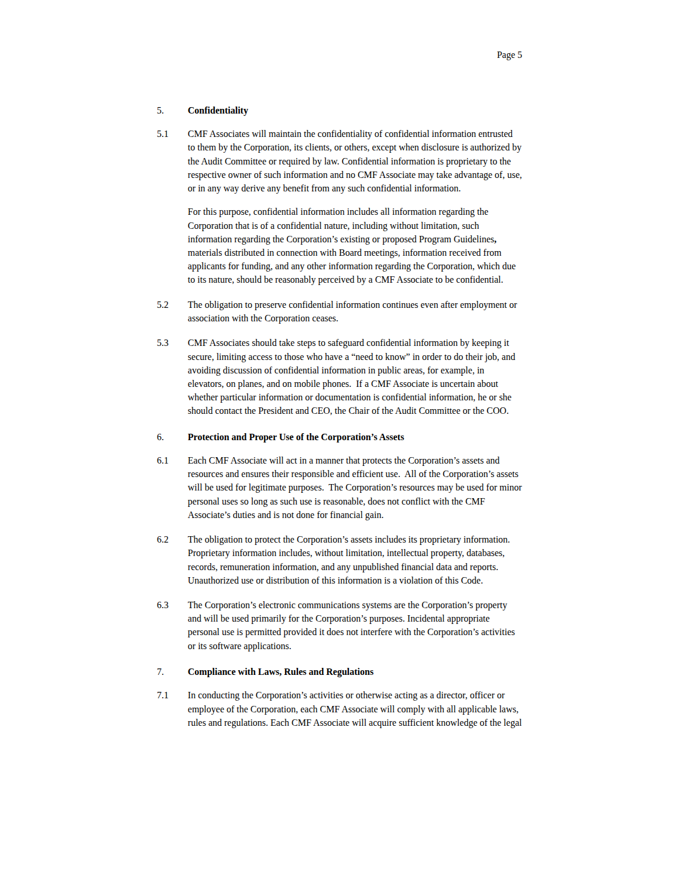Page 5
5.
Confidentiality
5.1
CMF Associates will maintain the confidentiality of confidential information entrusted to them by the Corporation, its clients, or others, except when disclosure is authorized by the Audit Committee or required by law. Confidential information is proprietary to the respective owner of such information and no CMF Associate may take advantage of, use, or in any way derive any benefit from any such confidential information.
For this purpose, confidential information includes all information regarding the Corporation that is of a confidential nature, including without limitation, such information regarding the Corporation’s existing or proposed Program Guidelines, materials distributed in connection with Board meetings, information received from applicants for funding, and any other information regarding the Corporation, which due to its nature, should be reasonably perceived by a CMF Associate to be confidential.
5.2
The obligation to preserve confidential information continues even after employment or association with the Corporation ceases.
5.3
CMF Associates should take steps to safeguard confidential information by keeping it secure, limiting access to those who have a “need to know” in order to do their job, and avoiding discussion of confidential information in public areas, for example, in elevators, on planes, and on mobile phones. If a CMF Associate is uncertain about whether particular information or documentation is confidential information, he or she should contact the President and CEO, the Chair of the Audit Committee or the COO.
6.
Protection and Proper Use of the Corporation’s Assets
6.1
Each CMF Associate will act in a manner that protects the Corporation’s assets and resources and ensures their responsible and efficient use. All of the Corporation’s assets will be used for legitimate purposes. The Corporation’s resources may be used for minor personal uses so long as such use is reasonable, does not conflict with the CMF Associate’s duties and is not done for financial gain.
6.2
The obligation to protect the Corporation’s assets includes its proprietary information. Proprietary information includes, without limitation, intellectual property, databases, records, remuneration information, and any unpublished financial data and reports. Unauthorized use or distribution of this information is a violation of this Code.
6.3
The Corporation’s electronic communications systems are the Corporation’s property and will be used primarily for the Corporation’s purposes. Incidental appropriate personal use is permitted provided it does not interfere with the Corporation’s activities or its software applications.
7.
Compliance with Laws, Rules and Regulations
7.1
In conducting the Corporation’s activities or otherwise acting as a director, officer or employee of the Corporation, each CMF Associate will comply with all applicable laws, rules and regulations. Each CMF Associate will acquire sufficient knowledge of the legal